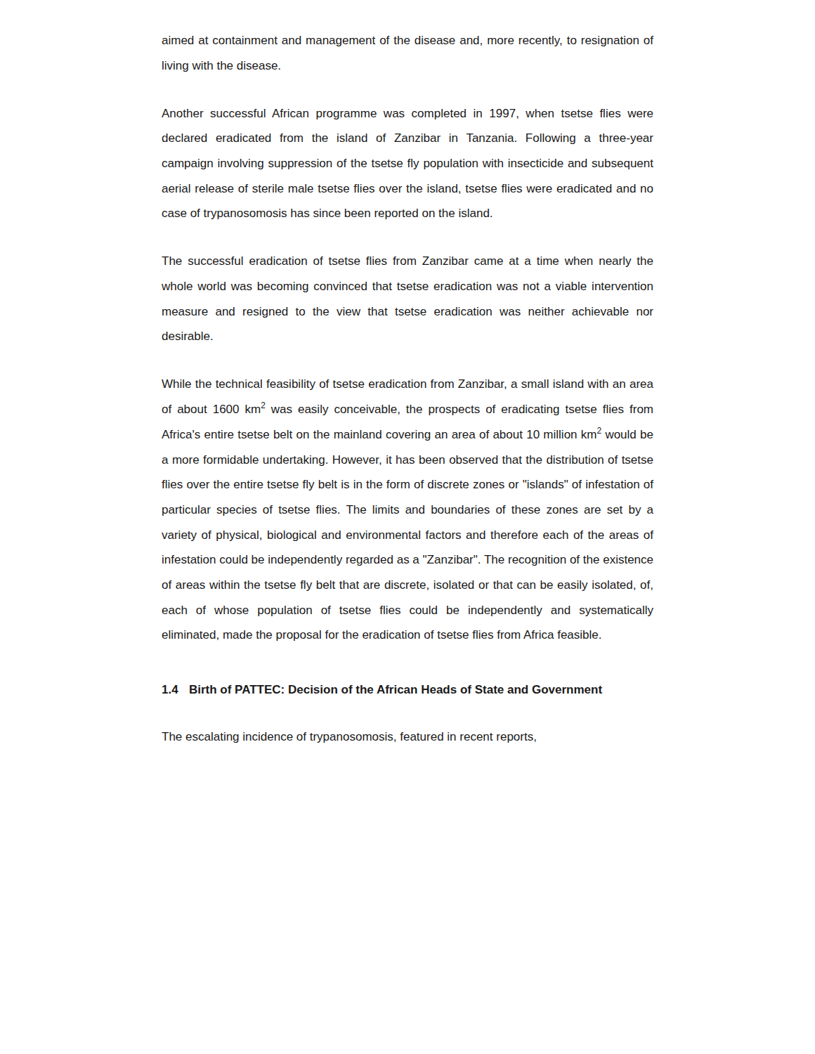aimed at containment and management of the disease and, more recently, to resignation of living with the disease.
Another successful African programme was completed in 1997, when tsetse flies were declared eradicated from the island of Zanzibar in Tanzania. Following a three-year campaign involving suppression of the tsetse fly population with insecticide and subsequent aerial release of sterile male tsetse flies over the island, tsetse flies were eradicated and no case of trypanosomosis has since been reported on the island.
The successful eradication of tsetse flies from Zanzibar came at a time when nearly the whole world was becoming convinced that tsetse eradication was not a viable intervention measure and resigned to the view that tsetse eradication was neither achievable nor desirable.
While the technical feasibility of tsetse eradication from Zanzibar, a small island with an area of about 1600 km2 was easily conceivable, the prospects of eradicating tsetse flies from Africa's entire tsetse belt on the mainland covering an area of about 10 million km2 would be a more formidable undertaking. However, it has been observed that the distribution of tsetse flies over the entire tsetse fly belt is in the form of discrete zones or "islands" of infestation of particular species of tsetse flies. The limits and boundaries of these zones are set by a variety of physical, biological and environmental factors and therefore each of the areas of infestation could be independently regarded as a "Zanzibar". The recognition of the existence of areas within the tsetse fly belt that are discrete, isolated or that can be easily isolated, of, each of whose population of tsetse flies could be independently and systematically eliminated, made the proposal for the eradication of tsetse flies from Africa feasible.
1.4 Birth of PATTEC: Decision of the African Heads of State and Government
The escalating incidence of trypanosomosis, featured in recent reports,